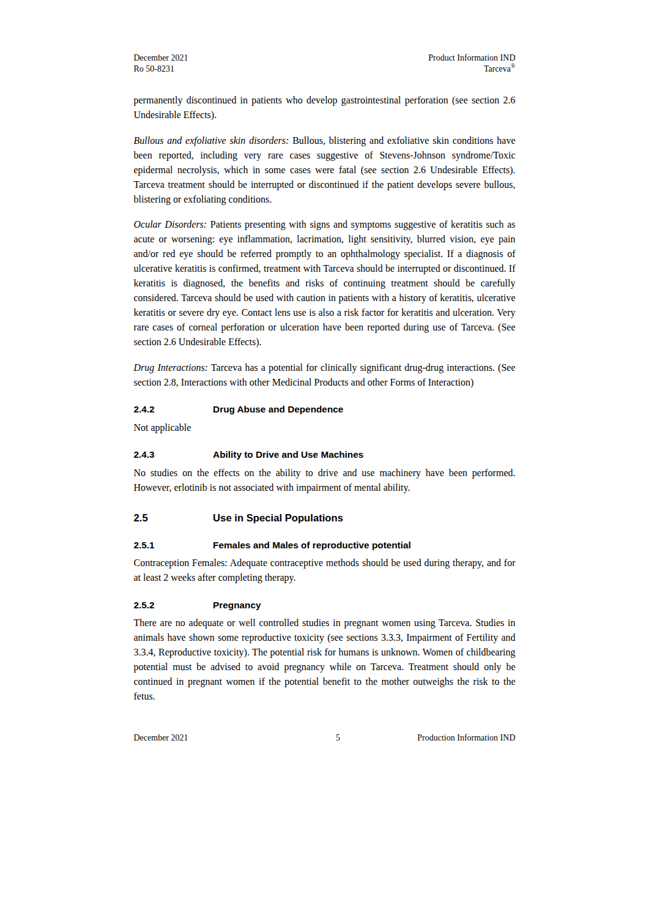December 2021
Ro 50-8231
Product Information IND
Tarceva®
permanently discontinued in patients who develop gastrointestinal perforation (see section 2.6 Undesirable Effects).
Bullous and exfoliative skin disorders: Bullous, blistering and exfoliative skin conditions have been reported, including very rare cases suggestive of Stevens-Johnson syndrome/Toxic epidermal necrolysis, which in some cases were fatal (see section 2.6 Undesirable Effects). Tarceva treatment should be interrupted or discontinued if the patient develops severe bullous, blistering or exfoliating conditions.
Ocular Disorders: Patients presenting with signs and symptoms suggestive of keratitis such as acute or worsening: eye inflammation, lacrimation, light sensitivity, blurred vision, eye pain and/or red eye should be referred promptly to an ophthalmology specialist. If a diagnosis of ulcerative keratitis is confirmed, treatment with Tarceva should be interrupted or discontinued. If keratitis is diagnosed, the benefits and risks of continuing treatment should be carefully considered. Tarceva should be used with caution in patients with a history of keratitis, ulcerative keratitis or severe dry eye. Contact lens use is also a risk factor for keratitis and ulceration. Very rare cases of corneal perforation or ulceration have been reported during use of Tarceva. (See section 2.6 Undesirable Effects).
Drug Interactions: Tarceva has a potential for clinically significant drug-drug interactions. (See section 2.8, Interactions with other Medicinal Products and other Forms of Interaction)
2.4.2 Drug Abuse and Dependence
Not applicable
2.4.3 Ability to Drive and Use Machines
No studies on the effects on the ability to drive and use machinery have been performed. However, erlotinib is not associated with impairment of mental ability.
2.5 Use in Special Populations
2.5.1 Females and Males of reproductive potential
Contraception Females: Adequate contraceptive methods should be used during therapy, and for at least 2 weeks after completing therapy.
2.5.2 Pregnancy
There are no adequate or well controlled studies in pregnant women using Tarceva. Studies in animals have shown some reproductive toxicity (see sections 3.3.3, Impairment of Fertility and 3.3.4, Reproductive toxicity). The potential risk for humans is unknown. Women of childbearing potential must be advised to avoid pregnancy while on Tarceva. Treatment should only be continued in pregnant women if the potential benefit to the mother outweighs the risk to the fetus.
December 2021
5
Production Information IND